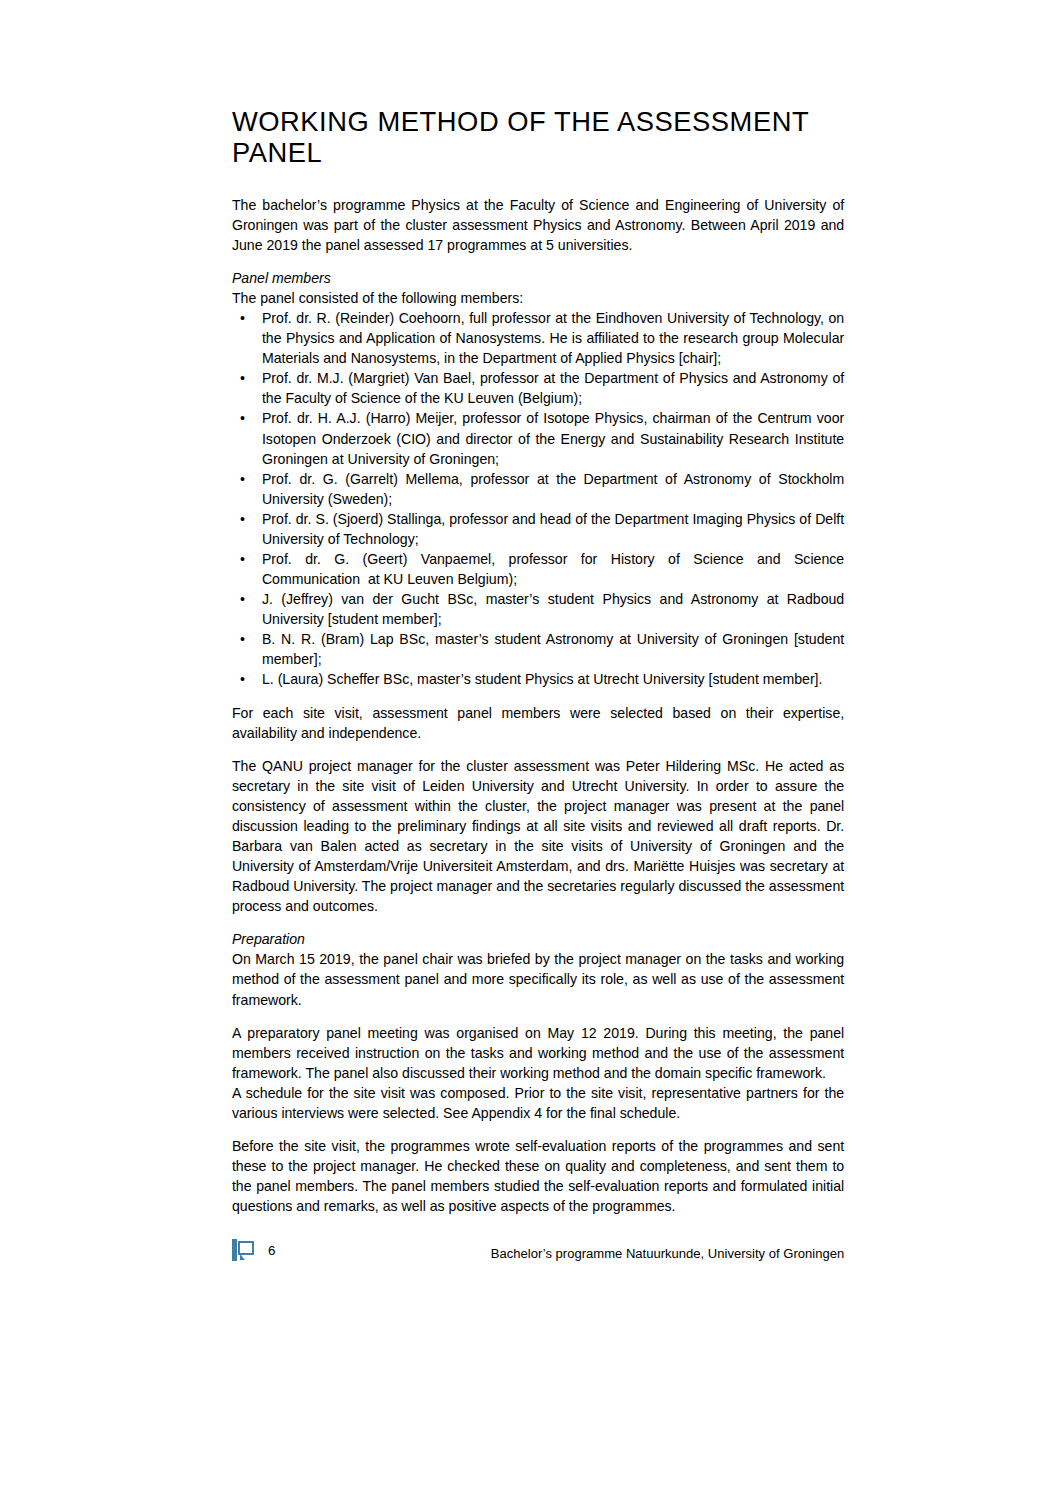WORKING METHOD OF THE ASSESSMENT PANEL
The bachelor’s programme Physics at the Faculty of Science and Engineering of University of Groningen was part of the cluster assessment Physics and Astronomy. Between April 2019 and June 2019 the panel assessed 17 programmes at 5 universities.
Panel members
The panel consisted of the following members:
Prof. dr. R. (Reinder) Coehoorn, full professor at the Eindhoven University of Technology, on the Physics and Application of Nanosystems. He is affiliated to the research group Molecular Materials and Nanosystems, in the Department of Applied Physics [chair];
Prof. dr. M.J. (Margriet) Van Bael, professor at the Department of Physics and Astronomy of the Faculty of Science of the KU Leuven (Belgium);
Prof. dr. H. A.J. (Harro) Meijer, professor of Isotope Physics, chairman of the Centrum voor Isotopen Onderzoek (CIO) and director of the Energy and Sustainability Research Institute Groningen at University of Groningen;
Prof. dr. G. (Garrelt) Mellema, professor at the Department of Astronomy of Stockholm University (Sweden);
Prof. dr. S. (Sjoerd) Stallinga, professor and head of the Department Imaging Physics of Delft University of Technology;
Prof. dr. G. (Geert) Vanpaemel, professor for History of Science and Science Communication at KU Leuven Belgium);
J. (Jeffrey) van der Gucht BSc, master’s student Physics and Astronomy at Radboud University [student member];
B. N. R. (Bram) Lap BSc, master’s student Astronomy at University of Groningen [student member];
L. (Laura) Scheffer BSc, master’s student Physics at Utrecht University [student member].
For each site visit, assessment panel members were selected based on their expertise, availability and independence.
The QANU project manager for the cluster assessment was Peter Hildering MSc. He acted as secretary in the site visit of Leiden University and Utrecht University. In order to assure the consistency of assessment within the cluster, the project manager was present at the panel discussion leading to the preliminary findings at all site visits and reviewed all draft reports. Dr. Barbara van Balen acted as secretary in the site visits of University of Groningen and the University of Amsterdam/Vrije Universiteit Amsterdam, and drs. Mariëtte Huisjes was secretary at Radboud University. The project manager and the secretaries regularly discussed the assessment process and outcomes.
Preparation
On March 15 2019, the panel chair was briefed by the project manager on the tasks and working method of the assessment panel and more specifically its role, as well as use of the assessment framework.
A preparatory panel meeting was organised on May 12 2019. During this meeting, the panel members received instruction on the tasks and working method and the use of the assessment framework. The panel also discussed their working method and the domain specific framework.
A schedule for the site visit was composed. Prior to the site visit, representative partners for the various interviews were selected. See Appendix 4 for the final schedule.
Before the site visit, the programmes wrote self-evaluation reports of the programmes and sent these to the project manager. He checked these on quality and completeness, and sent them to the panel members. The panel members studied the self-evaluation reports and formulated initial questions and remarks, as well as positive aspects of the programmes.
6
Bachelor’s programme Natuurkunde, University of Groningen